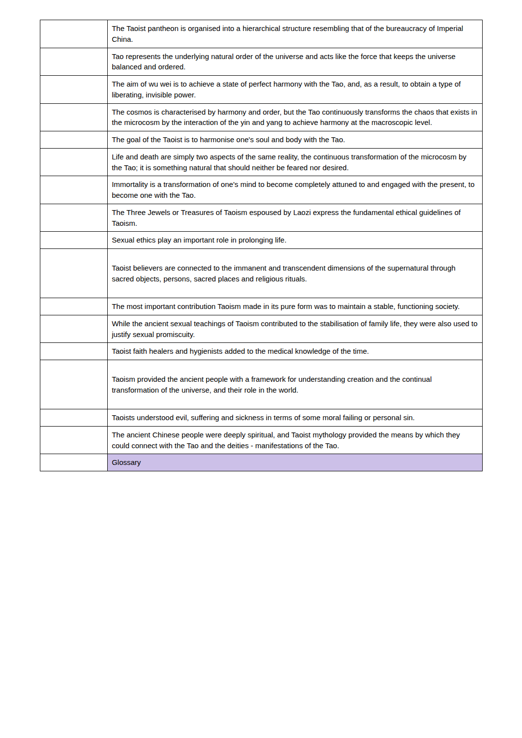| | The Taoist pantheon is organised into a hierarchical structure resembling that of the bureaucracy of Imperial China. |
| | Tao represents the underlying natural order of the universe and acts like the force that keeps the universe balanced and ordered. |
| | The aim of wu wei is to achieve a state of perfect harmony with the Tao, and, as a result, to obtain a type of liberating, invisible power. |
| | The cosmos is characterised by harmony and order, but the Tao continuously transforms the chaos that exists in the microcosm by the interaction of the yin and yang to achieve harmony at the macroscopic level. |
| | The goal of the Taoist is to harmonise one's soul and body with the Tao. |
| | Life and death are simply two aspects of the same reality, the continuous transformation of the microcosm by the Tao; it is something natural that should neither be feared nor desired. |
| | Immortality is a transformation of one's mind to become completely attuned to and engaged with the present, to become one with the Tao. |
| | The Three Jewels or Treasures of Taoism espoused by Laozi express the fundamental ethical guidelines of Taoism. |
| | Sexual ethics play an important role in prolonging life. |
| | Taoist believers are connected to the immanent and transcendent dimensions of the supernatural through sacred objects, persons, sacred places and religious rituals. |
| | The most important contribution Taoism made in its pure form was to maintain a stable, functioning society. |
| | While the ancient sexual teachings of Taoism contributed to the stabilisation of family life, they were also used to justify sexual promiscuity. |
| | Taoist faith healers and hygienists added to the medical knowledge of the time. |
| | Taoism provided the ancient people with a framework for understanding creation and the continual transformation of the universe, and their role in the world. |
| | Taoists understood evil, suffering and sickness in terms of some moral failing or personal sin. |
| | The ancient Chinese people were deeply spiritual, and Taoist mythology provided the means by which they could connect with the Tao and the deities - manifestations of the Tao. |
| | Glossary |